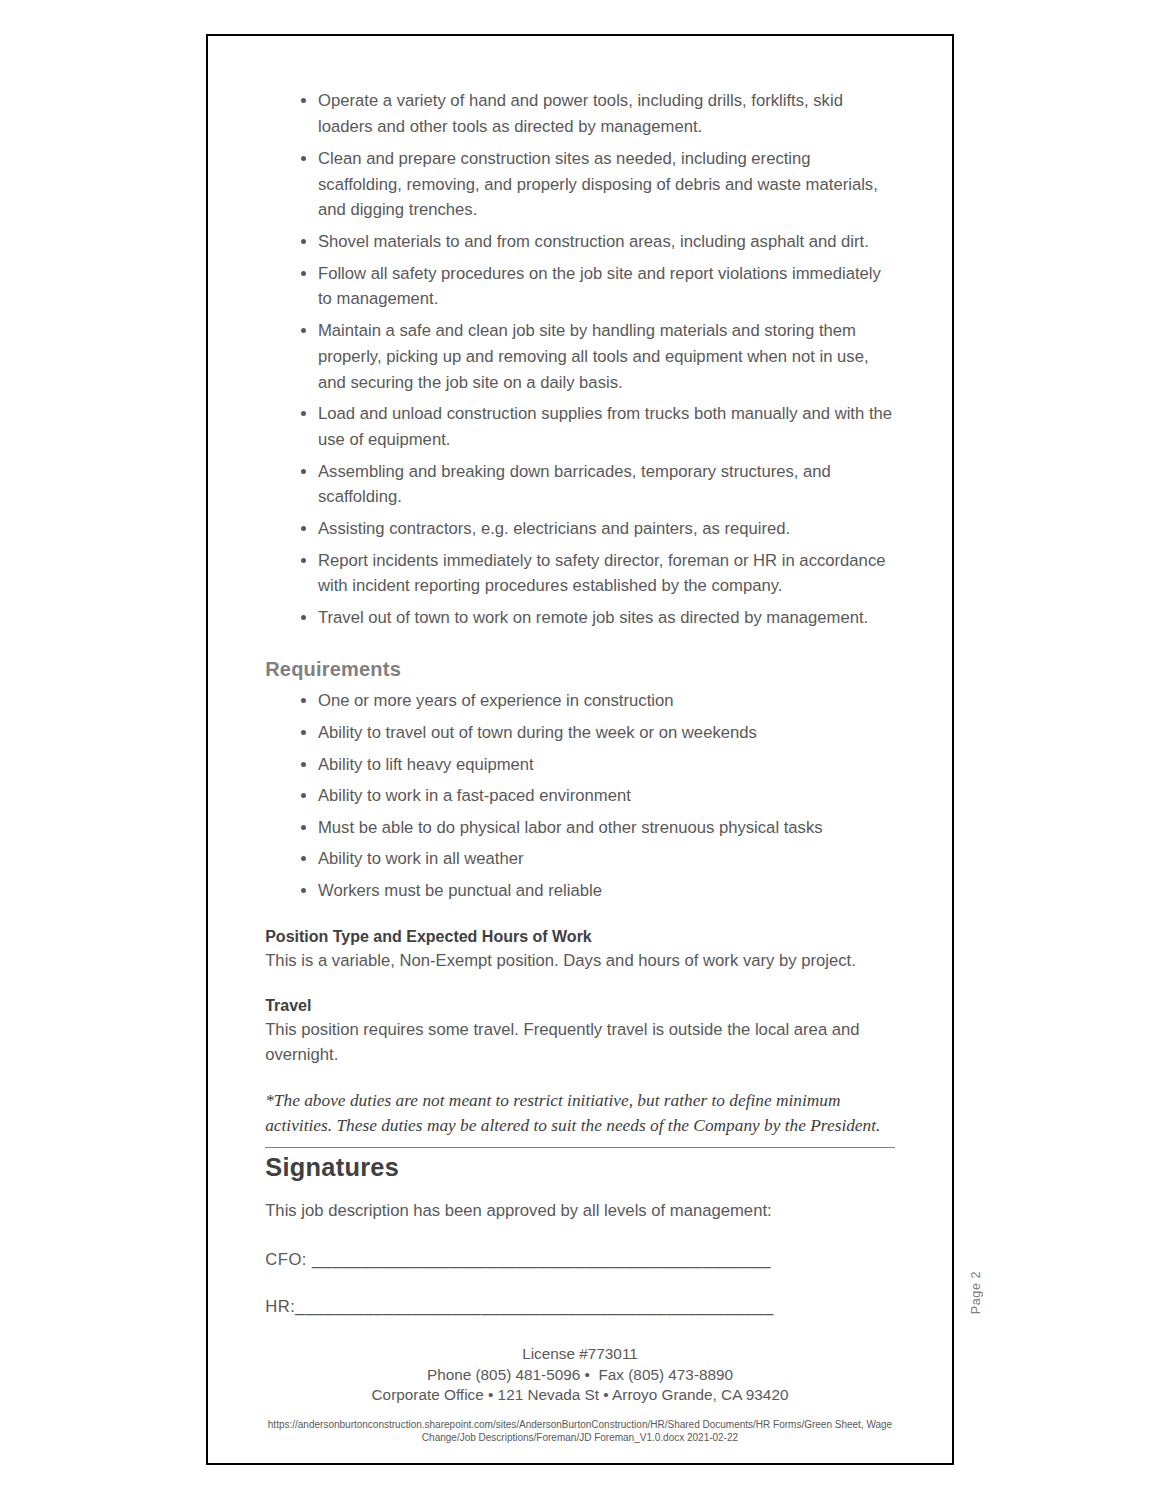Page 2
Operate a variety of hand and power tools, including drills, forklifts, skid loaders and other tools as directed by management.
Clean and prepare construction sites as needed, including erecting scaffolding, removing, and properly disposing of debris and waste materials, and digging trenches.
Shovel materials to and from construction areas, including asphalt and dirt.
Follow all safety procedures on the job site and report violations immediately to management.
Maintain a safe and clean job site by handling materials and storing them properly, picking up and removing all tools and equipment when not in use, and securing the job site on a daily basis.
Load and unload construction supplies from trucks both manually and with the use of equipment.
Assembling and breaking down barricades, temporary structures, and scaffolding.
Assisting contractors, e.g. electricians and painters, as required.
Report incidents immediately to safety director, foreman or HR in accordance with incident reporting procedures established by the company.
Travel out of town to work on remote job sites as directed by management.
Requirements
One or more years of experience in construction
Ability to travel out of town during the week or on weekends
Ability to lift heavy equipment
Ability to work in a fast-paced environment
Must be able to do physical labor and other strenuous physical tasks
Ability to work in all weather
Workers must be punctual and reliable
Position Type and Expected Hours of Work
This is a variable, Non-Exempt position. Days and hours of work vary by project.
Travel
This position requires some travel. Frequently travel is outside the local area and overnight.
*The above duties are not meant to restrict initiative, but rather to define minimum activities. These duties may be altered to suit the needs of the Company by the President.
Signatures
This job description has been approved by all levels of management:
CFO: _______________________________________________
HR:_________________________________________________
License #773011
Phone (805) 481-5096 • Fax (805) 473-8890
Corporate Office • 121 Nevada St • Arroyo Grande, CA 93420
https://andersonburtonconstruction.sharepoint.com/sites/AndersonBurtonConstruction/HR/Shared Documents/HR Forms/Green Sheet, Wage Change/Job Descriptions/Foreman/JD Foreman_V1.0.docx 2021-02-22